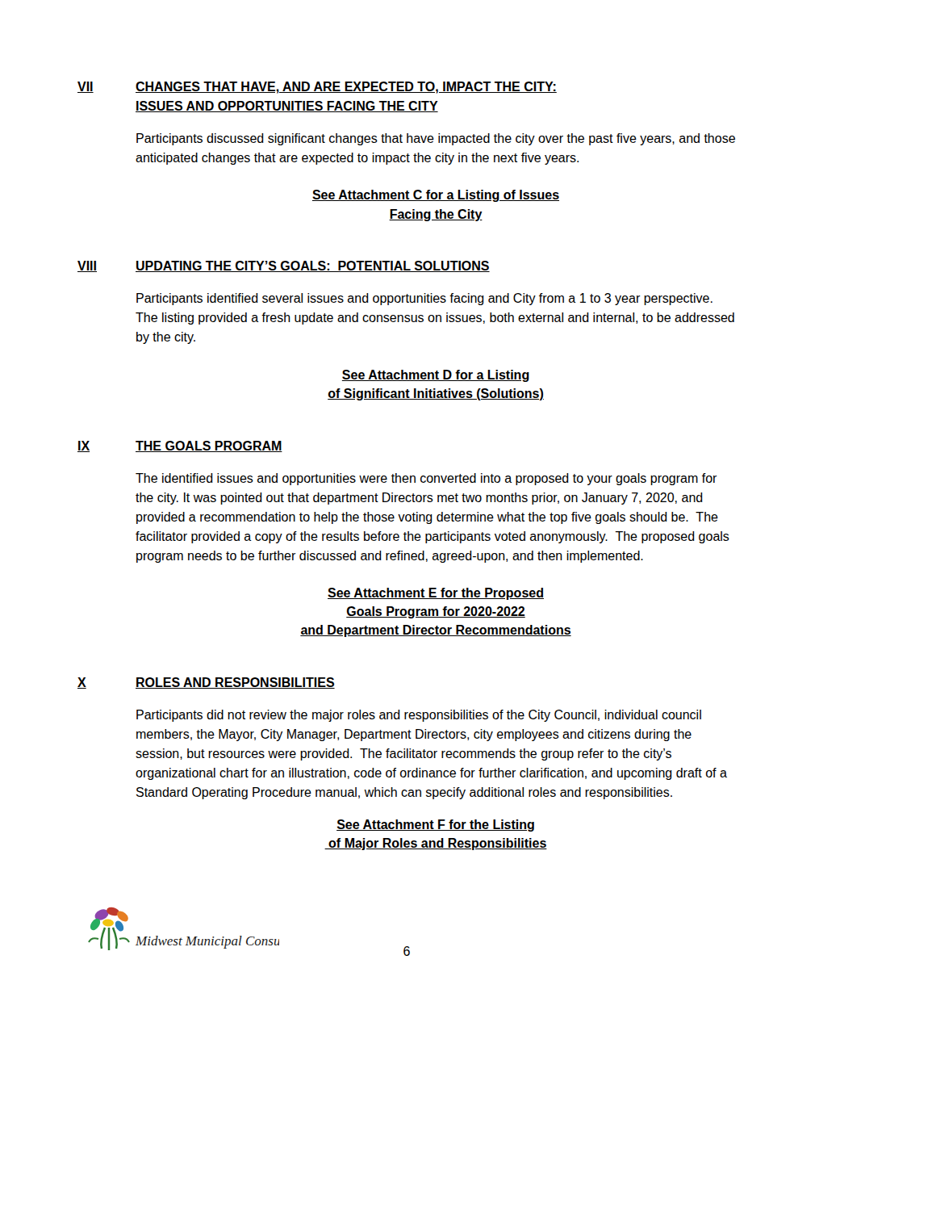VII
CHANGES THAT HAVE, AND ARE EXPECTED TO, IMPACT THE CITY: ISSUES AND OPPORTUNITIES FACING THE CITY
Participants discussed significant changes that have impacted the city over the past five years, and those anticipated changes that are expected to impact the city in the next five years.
See Attachment C for a Listing of Issues Facing the City
VIII
UPDATING THE CITY’S GOALS: POTENTIAL SOLUTIONS
Participants identified several issues and opportunities facing and City from a 1 to 3 year perspective. The listing provided a fresh update and consensus on issues, both external and internal, to be addressed by the city.
See Attachment D for a Listing of Significant Initiatives (Solutions)
IX
THE GOALS PROGRAM
The identified issues and opportunities were then converted into a proposed to your goals program for the city. It was pointed out that department Directors met two months prior, on January 7, 2020, and provided a recommendation to help the those voting determine what the top five goals should be. The facilitator provided a copy of the results before the participants voted anonymously. The proposed goals program needs to be further discussed and refined, agreed-upon, and then implemented.
See Attachment E for the Proposed Goals Program for 2020-2022 and Department Director Recommendations
X
ROLES AND RESPONSIBILITIES
Participants did not review the major roles and responsibilities of the City Council, individual council members, the Mayor, City Manager, Department Directors, city employees and citizens during the session, but resources were provided. The facilitator recommends the group refer to the city’s organizational chart for an illustration, code of ordinance for further clarification, and upcoming draft of a Standard Operating Procedure manual, which can specify additional roles and responsibilities.
See Attachment F for the Listing of Major Roles and Responsibilities
Midwest Municipal Consulting, L.L.C.
6